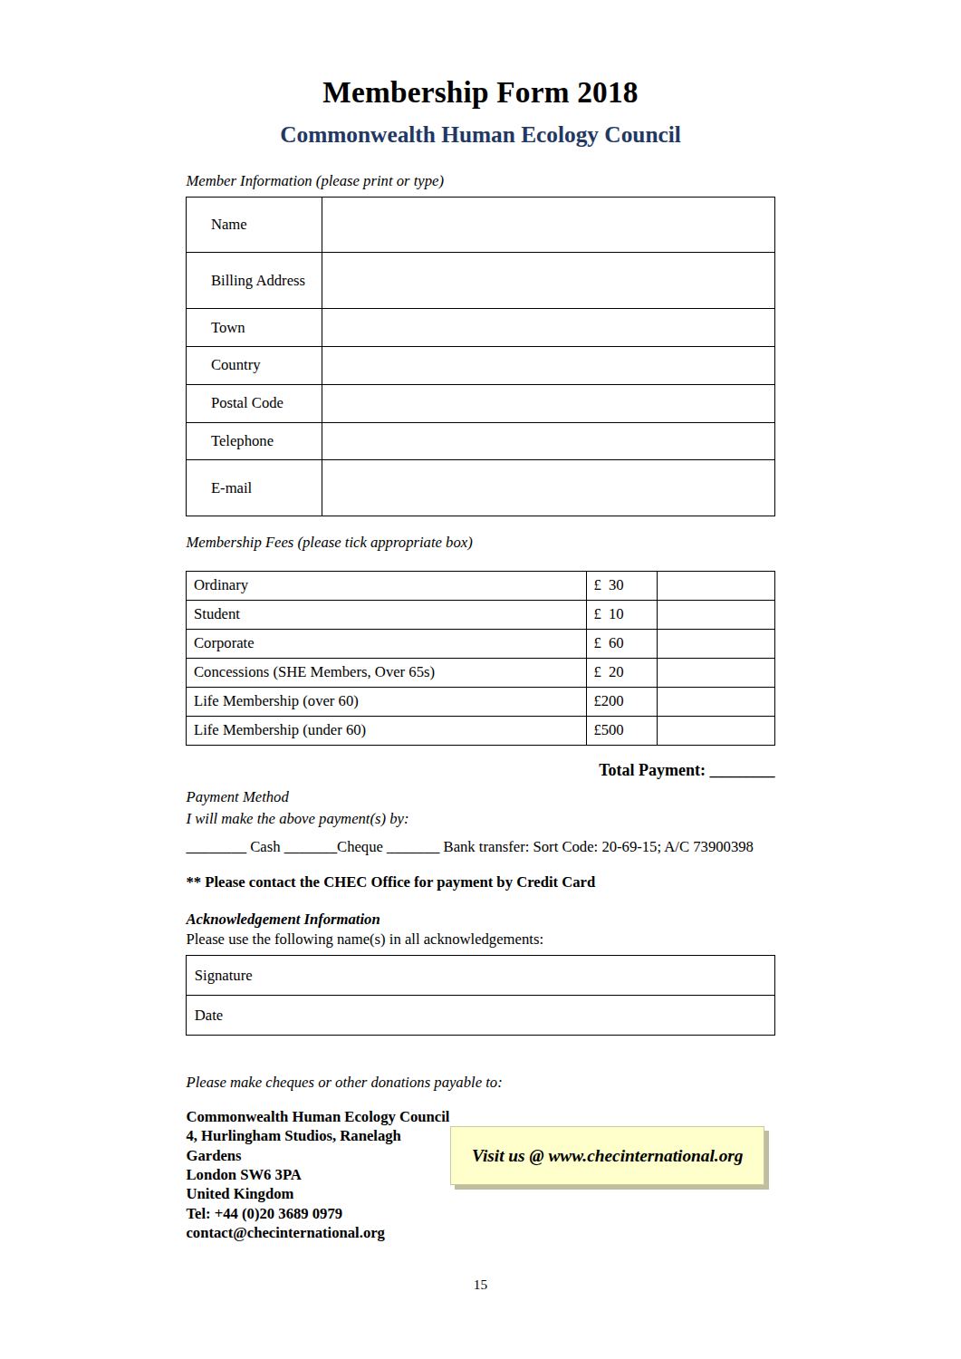Membership Form 2018
Commonwealth Human Ecology Council
Member Information (please print or type)
| Name | |
| Billing Address | |
| Town | |
| Country | |
| Postal Code | |
| Telephone | |
| E-mail | |
Membership Fees (please tick appropriate box)
| Ordinary | £ 30 | |
| Student | £ 10 | |
| Corporate | £ 60 | |
| Concessions (SHE Members, Over 65s) | £ 20 | |
| Life Membership (over 60) | £200 | |
| Life Membership (under 60) | £500 | |
Total Payment: ________
Payment Method
I will make the above payment(s) by:
________ Cash _______Cheque _______ Bank transfer: Sort Code: 20-69-15; A/C 73900398
** Please contact the CHEC Office for payment by Credit Card
Acknowledgement Information
Please use the following name(s) in all acknowledgements:
| Signature |
| Date |
Please make cheques or other donations payable to:
Commonwealth Human Ecology Council
4, Hurlingham Studios, Ranelagh Gardens
London SW6 3PA
United Kingdom
Tel: +44 (0)20 3689 0979
contact@checinternational.org
Visit us @ www.checinternational.org
15